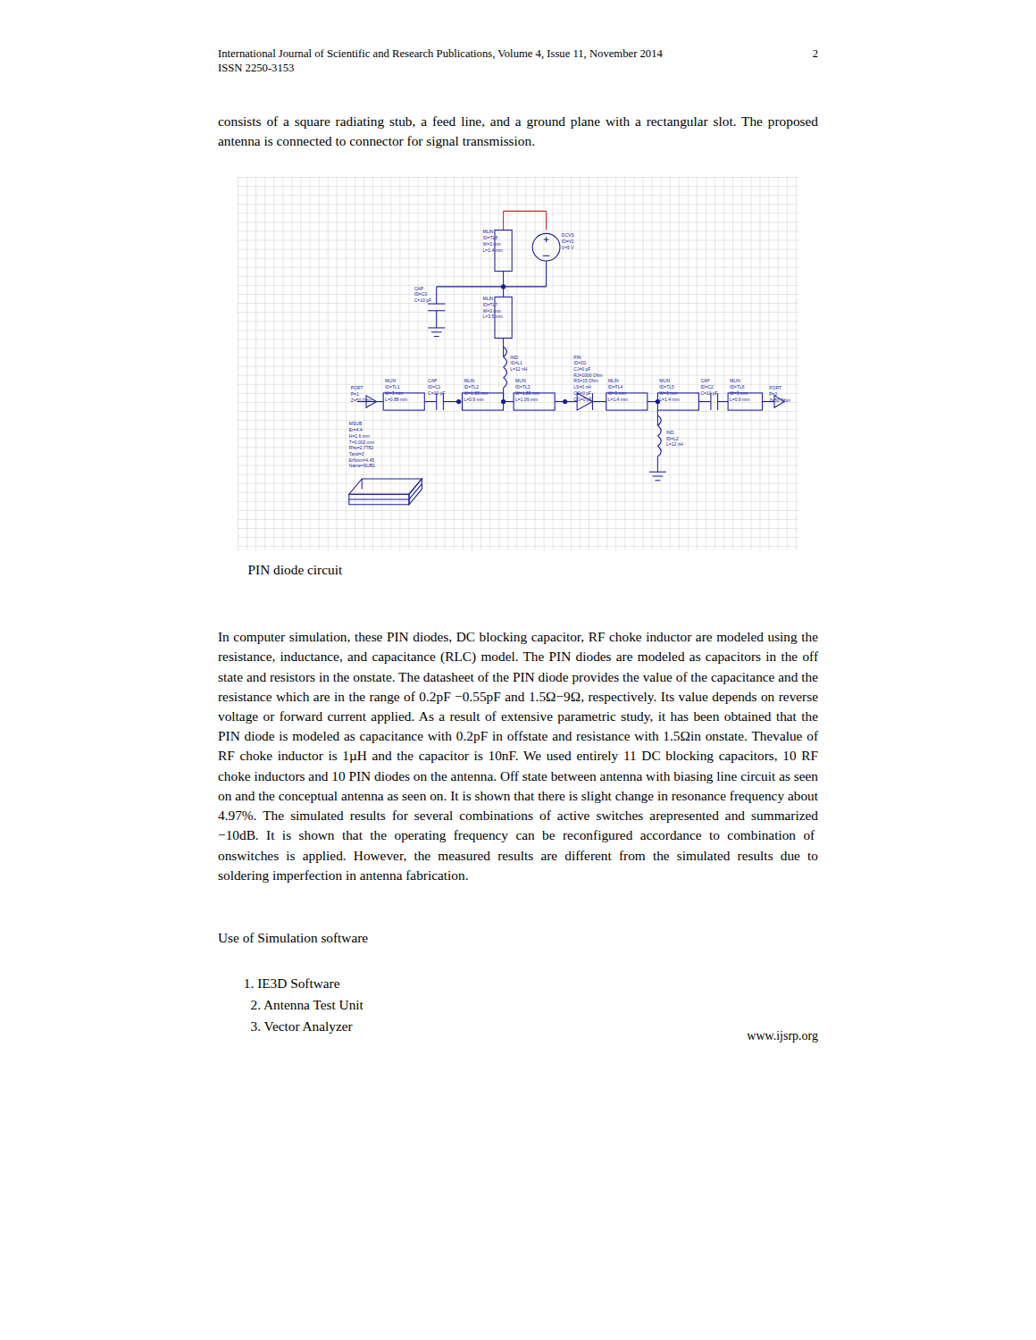International Journal of Scientific and Research Publications, Volume 4, Issue 11, November 2014
ISSN 2250-3153
2
consists of a square radiating stub, a feed line, and a ground plane with a rectangular slot. The proposed antenna is connected to connector for signal transmission.
MLIN ID=TL8 W=3 mm L=1.4 mm DCVS ID=V1 V=5 V CAP ID=C3 C=10 pF MLIN ID=TL7 W=3 mm L=3.5 mm IND ID=L1 L=12 nH PIN ID=D1 CJ=0 pF RJ=1000 Ohm RS=15 Ohm LS=0 nH CS=0 pF CG=0 pF PORT P=1 Z=50 Ohm MLIN ID=TL1 W=3 mm L=0.88 mm CAP ID=C1 C=10 pF MLIN ID=TL2 W=1.83 mm L=0.9 mm MLIN ID=TL3 W=1.83 mm L=1.09 mm MLIN ID=TL4 W=3 mm L=1.4 mm MLIN ID=TL5 W=3 mm L=1.4 mm CAP ID=C2 C=10 pF MLIN ID=TL6 W=3 mm L=0.9 mm PORT P=2 Z=50 Ohm IND ID=L2 L=12 nH MSUB Er=4.4 H=1.6 mm T=0.002 mm Rho=2.7782 Tand=0 ErNom=4.45 Name=SUB1
PIN diode circuit
In computer simulation, these PIN diodes, DC blocking capacitor, RF choke inductor are modeled using the resistance, inductance, and capacitance (RLC) model. The PIN diodes are modeled as capacitors in the off state and resistors in the onstate. The datasheet of the PIN diode provides the value of the capacitance and the resistance which are in the range of 0.2pF −0.55pF and 1.5Ω−9Ω, respectively. Its value depends on reverse voltage or forward current applied. As a result of extensive parametric study, it has been obtained that the PIN diode is modeled as capacitance with 0.2pF in offstate and resistance with 1.5Ωin onstate. Thevalue of RF choke inductor is 1µH and the capacitor is 10nF. We used entirely 11 DC blocking capacitors, 10 RF choke inductors and 10 PIN diodes on the antenna. Off state between antenna with biasing line circuit as seen on and the conceptual antenna as seen on. It is shown that there is slight change in resonance frequency about 4.97%. The simulated results for several combinations of active switches arepresented and summarized −10dB. It is shown that the operating frequency can be reconfigured accordance to combination of onswitches is applied. However, the measured results are different from the simulated results due to soldering imperfection in antenna fabrication.
Use of Simulation software
1. IE3D Software
2. Antenna Test Unit
3. Vector Analyzer
www.ijsrp.org